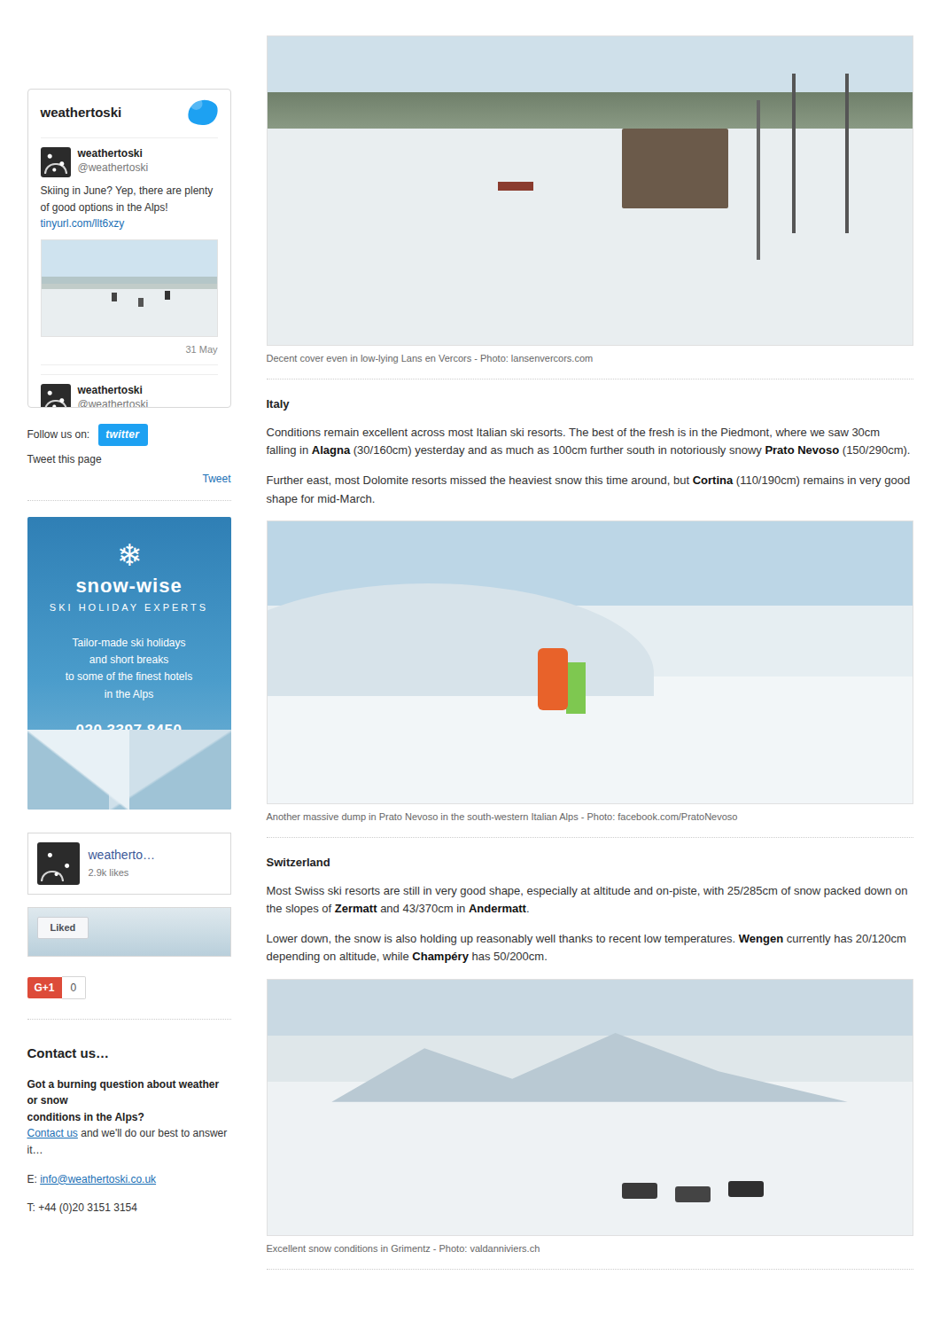weathertoski
weathertoski
@weathertoski
Skiing in June? Yep, there are plenty of good options in the Alps! tinyurl.com/llt6xzy
31 May
weathertoski
@weathertoski
Where to ski in the Alps in
Follow us on: twitter
Tweet this page
Tweet
❄
snow-wise
SKI HOLIDAY EXPERTS
Tailor-made ski holidays
and short breaks
to some of the finest hotels
in the Alps
020 3397 8450
weatherto…
2.9k likes
Liked
G+1 0
Contact us…
Got a burning question about weather or snow
conditions in the Alps?
Contact us and we'll do our best to answer it…
E: info@weathertoski.co.uk
T: +44 (0)20 3151 3154
Decent cover even in low-lying Lans en Vercors - Photo: lansenvercors.com
Italy
Conditions remain excellent across most Italian ski resorts. The best of the fresh is in the Piedmont, where we saw 30cm falling in Alagna (30/160cm) yesterday and as much as 100cm further south in notoriously snowy Prato Nevoso (150/290cm).
Further east, most Dolomite resorts missed the heaviest snow this time around, but Cortina (110/190cm) remains in very good shape for mid-March.
Another massive dump in Prato Nevoso in the south-western Italian Alps - Photo: facebook.com/PratoNevoso
Switzerland
Most Swiss ski resorts are still in very good shape, especially at altitude and on-piste, with 25/285cm of snow packed down on the slopes of Zermatt and 43/370cm in Andermatt.
Lower down, the snow is also holding up reasonably well thanks to recent low temperatures. Wengen currently has 20/120cm depending on altitude, while Champéry has 50/200cm.
Excellent snow conditions in Grimentz - Photo: valdanniviers.ch